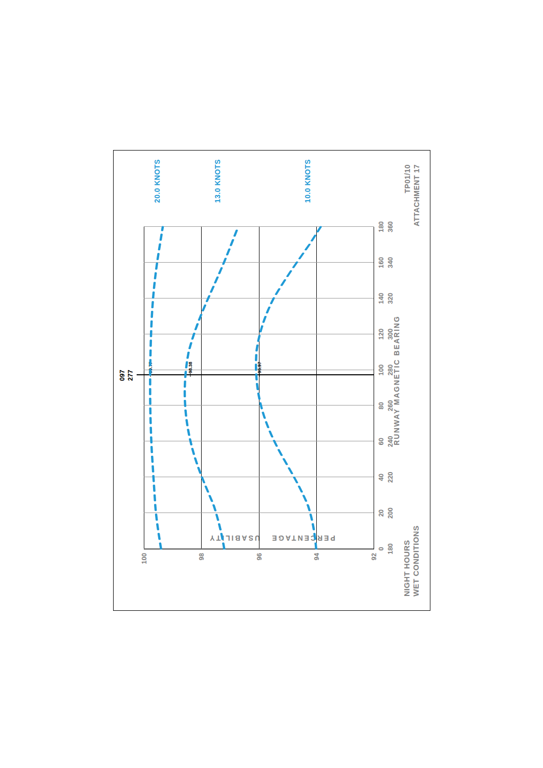PERCENTAGE USABILITY
RUNWAY MAGNETIC BEARING
NIGHT HOURS
WET CONDITIONS
TP01/10
ATTACHMENT 17
20.0 KNOTS
13.0 KNOTS
10.0 KNOTS
100
98
96
94
92
0
180
20
200
40
220
60
240
80
260
100
280
120
300
140
320
160
340
180
360
097
277
99.77
98.38
95.97